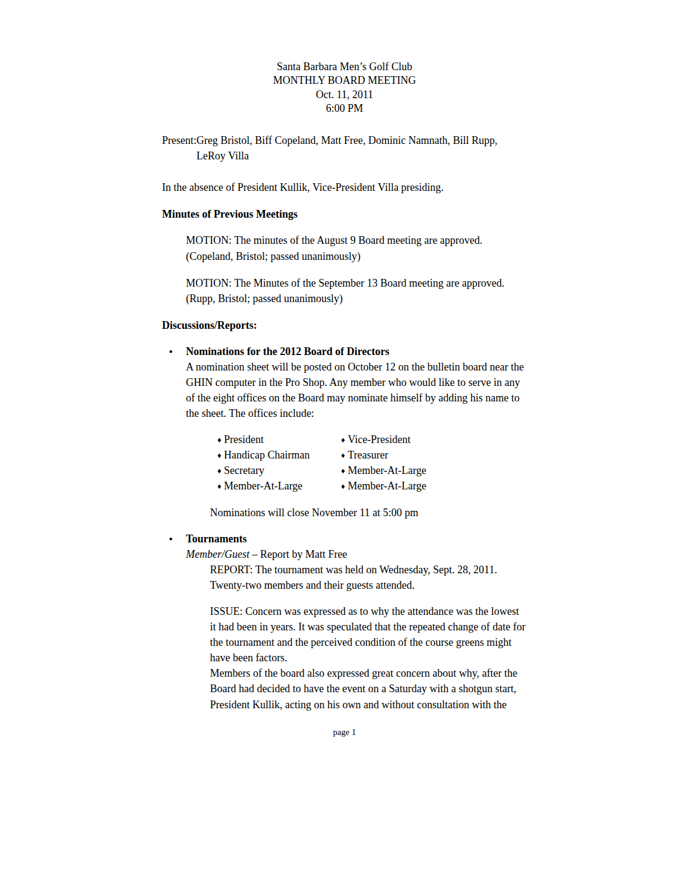Santa Barbara Men’s Golf Club
MONTHLY BOARD MEETING
Oct. 11, 2011
6:00 PM
| Present: | Greg Bristol, Biff Copeland, Matt Free, Dominic Namnath, Bill Rupp, LeRoy Villa |
In the absence of President Kullik, Vice-President Villa presiding.
Minutes of Previous Meetings
MOTION: The minutes of the August 9 Board meeting are approved. (Copeland, Bristol; passed unanimously)
MOTION: The Minutes of the September 13 Board meeting are approved. (Rupp, Bristol; passed unanimously)
Discussions/Reports:
Nominations for the 2012 Board of Directors
A nomination sheet will be posted on October 12 on the bulletin board near the GHIN computer in the Pro Shop. Any member who would like to serve in any of the eight offices on the Board may nominate himself by adding his name to the sheet. The offices include:
| President | Vice-President |
| Handicap Chairman | Treasurer |
| Secretary | Member-At-Large |
| Member-At-Large | Member-At-Large |
Nominations will close November 11 at 5:00 pm
Tournaments
Member/Guest – Report by Matt Free
REPORT: The tournament was held on Wednesday, Sept. 28, 2011. Twenty-two members and their guests attended.
ISSUE: Concern was expressed as to why the attendance was the lowest it had been in years. It was speculated that the repeated change of date for the tournament and the perceived condition of the course greens might have been factors.
Members of the board also expressed great concern about why, after the Board had decided to have the event on a Saturday with a shotgun start, President Kullik, acting on his own and without consultation with the
page 1